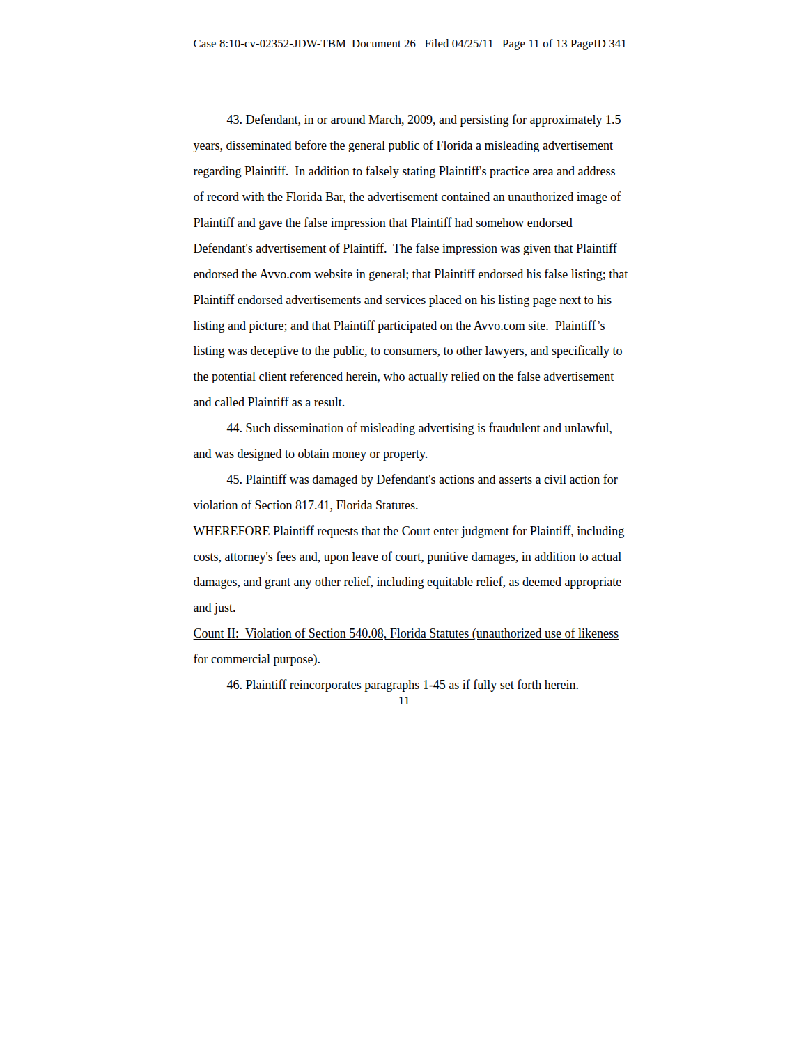Case 8:10-cv-02352-JDW-TBM Document 26 Filed 04/25/11 Page 11 of 13 PageID 341
43. Defendant, in or around March, 2009, and persisting for approximately 1.5 years, disseminated before the general public of Florida a misleading advertisement regarding Plaintiff. In addition to falsely stating Plaintiff's practice area and address of record with the Florida Bar, the advertisement contained an unauthorized image of Plaintiff and gave the false impression that Plaintiff had somehow endorsed Defendant's advertisement of Plaintiff. The false impression was given that Plaintiff endorsed the Avvo.com website in general; that Plaintiff endorsed his false listing; that Plaintiff endorsed advertisements and services placed on his listing page next to his listing and picture; and that Plaintiff participated on the Avvo.com site. Plaintiff’s listing was deceptive to the public, to consumers, to other lawyers, and specifically to the potential client referenced herein, who actually relied on the false advertisement and called Plaintiff as a result.
44. Such dissemination of misleading advertising is fraudulent and unlawful, and was designed to obtain money or property.
45. Plaintiff was damaged by Defendant's actions and asserts a civil action for violation of Section 817.41, Florida Statutes.
WHEREFORE Plaintiff requests that the Court enter judgment for Plaintiff, including costs, attorney's fees and, upon leave of court, punitive damages, in addition to actual damages, and grant any other relief, including equitable relief, as deemed appropriate and just.
Count II: Violation of Section 540.08, Florida Statutes (unauthorized use of likeness for commercial purpose).
46. Plaintiff reincorporates paragraphs 1-45 as if fully set forth herein.
11